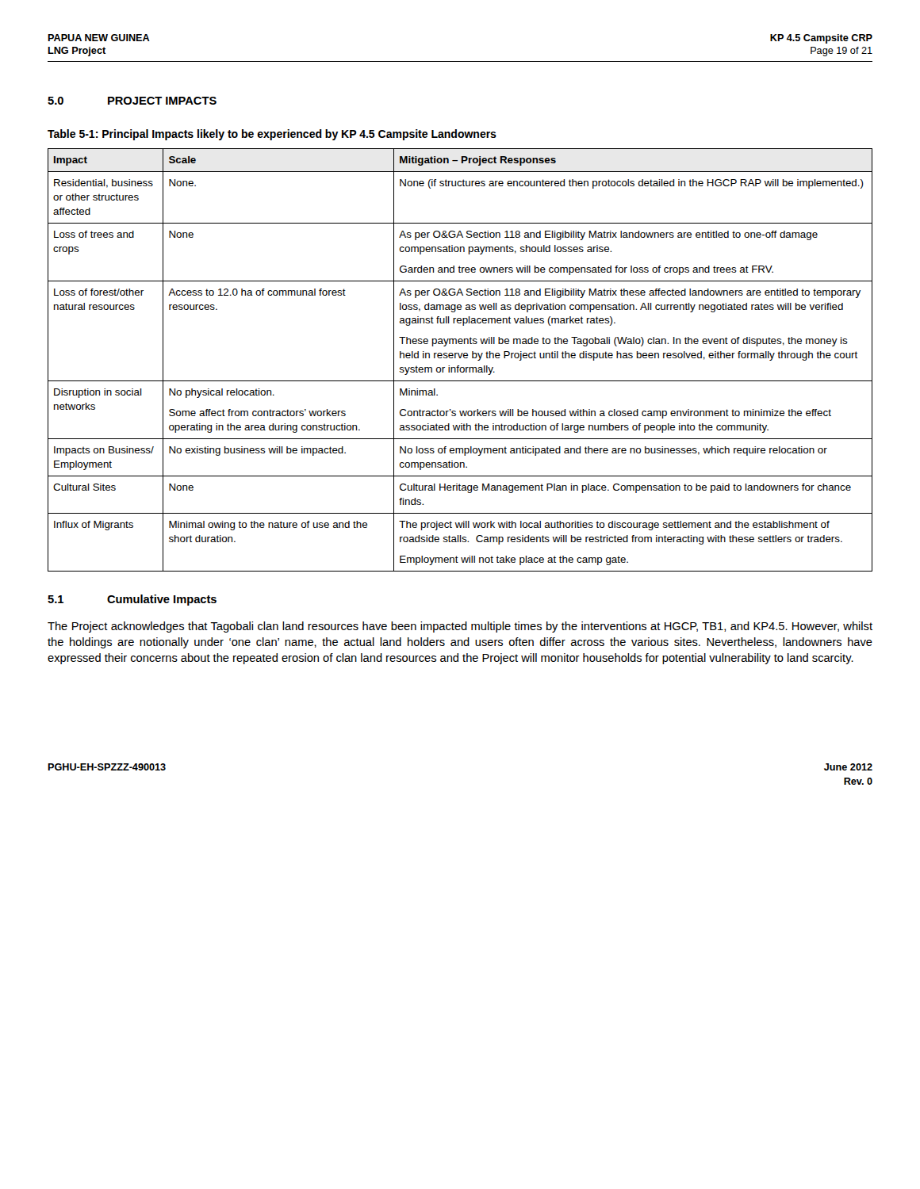PAPUA NEW GUINEA
LNG Project
KP 4.5 Campsite CRP
Page 19 of 21
5.0 PROJECT IMPACTS
Table 5-1: Principal Impacts likely to be experienced by KP 4.5 Campsite Landowners
| Impact | Scale | Mitigation – Project Responses |
| --- | --- | --- |
| Residential, business or other structures affected | None. | None (if structures are encountered then protocols detailed in the HGCP RAP will be implemented.) |
| Loss of trees and crops | None | As per O&GA Section 118 and Eligibility Matrix landowners are entitled to one-off damage compensation payments, should losses arise. Garden and tree owners will be compensated for loss of crops and trees at FRV. |
| Loss of forest/other natural resources | Access to 12.0 ha of communal forest resources. | As per O&GA Section 118 and Eligibility Matrix these affected landowners are entitled to temporary loss, damage as well as deprivation compensation. All currently negotiated rates will be verified against full replacement values (market rates). These payments will be made to the Tagobali (Walo) clan. In the event of disputes, the money is held in reserve by the Project until the dispute has been resolved, either formally through the court system or informally. |
| Disruption in social networks | No physical relocation. Some affect from contractors’ workers operating in the area during construction. | Minimal. Contractor’s workers will be housed within a closed camp environment to minimize the effect associated with the introduction of large numbers of people into the community. |
| Impacts on Business/ Employment | No existing business will be impacted. | No loss of employment anticipated and there are no businesses, which require relocation or compensation. |
| Cultural Sites | None | Cultural Heritage Management Plan in place. Compensation to be paid to landowners for chance finds. |
| Influx of Migrants | Minimal owing to the nature of use and the short duration. | The project will work with local authorities to discourage settlement and the establishment of roadside stalls. Camp residents will be restricted from interacting with these settlers or traders. Employment will not take place at the camp gate. |
5.1 Cumulative Impacts
The Project acknowledges that Tagobali clan land resources have been impacted multiple times by the interventions at HGCP, TB1, and KP4.5. However, whilst the holdings are notionally under ‘one clan’ name, the actual land holders and users often differ across the various sites. Nevertheless, landowners have expressed their concerns about the repeated erosion of clan land resources and the Project will monitor households for potential vulnerability to land scarcity.
PGHU-EH-SPZZZ-490013
June 2012
Rev. 0